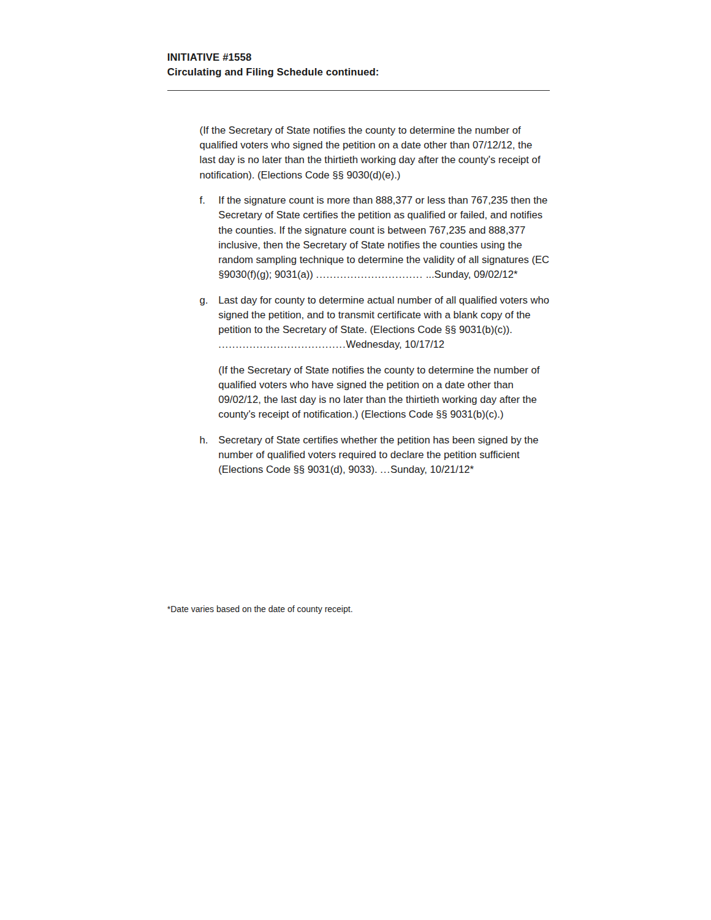INITIATIVE #1558
Circulating and Filing Schedule continued:
(If the Secretary of State notifies the county to determine the number of qualified voters who signed the petition on a date other than 07/12/12, the last day is no later than the thirtieth working day after the county's receipt of notification). (Elections Code §§ 9030(d)(e).)
f.
If the signature count is more than 888,377 or less than 767,235 then the Secretary of State certifies the petition as qualified or failed, and notifies the counties. If the signature count is between 767,235 and 888,377 inclusive, then the Secretary of State notifies the counties using the random sampling technique to determine the validity of all signatures (EC §9030(f)(g); 9031(a)) ............................... ...Sunday, 09/02/12*
g.
Last day for county to determine actual number of all qualified voters who signed the petition, and to transmit certificate with a blank copy of the petition to the Secretary of State. (Elections Code §§ 9031(b)(c)). ..................................... Wednesday, 10/17/12
(If the Secretary of State notifies the county to determine the number of qualified voters who have signed the petition on a date other than 09/02/12, the last day is no later than the thirtieth working day after the county's receipt of notification.) (Elections Code §§ 9031(b)(c).)
h.
Secretary of State certifies whether the petition has been signed by the number of qualified voters required to declare the petition sufficient (Elections Code §§ 9031(d), 9033). ... Sunday, 10/21/12*
*Date varies based on the date of county receipt.